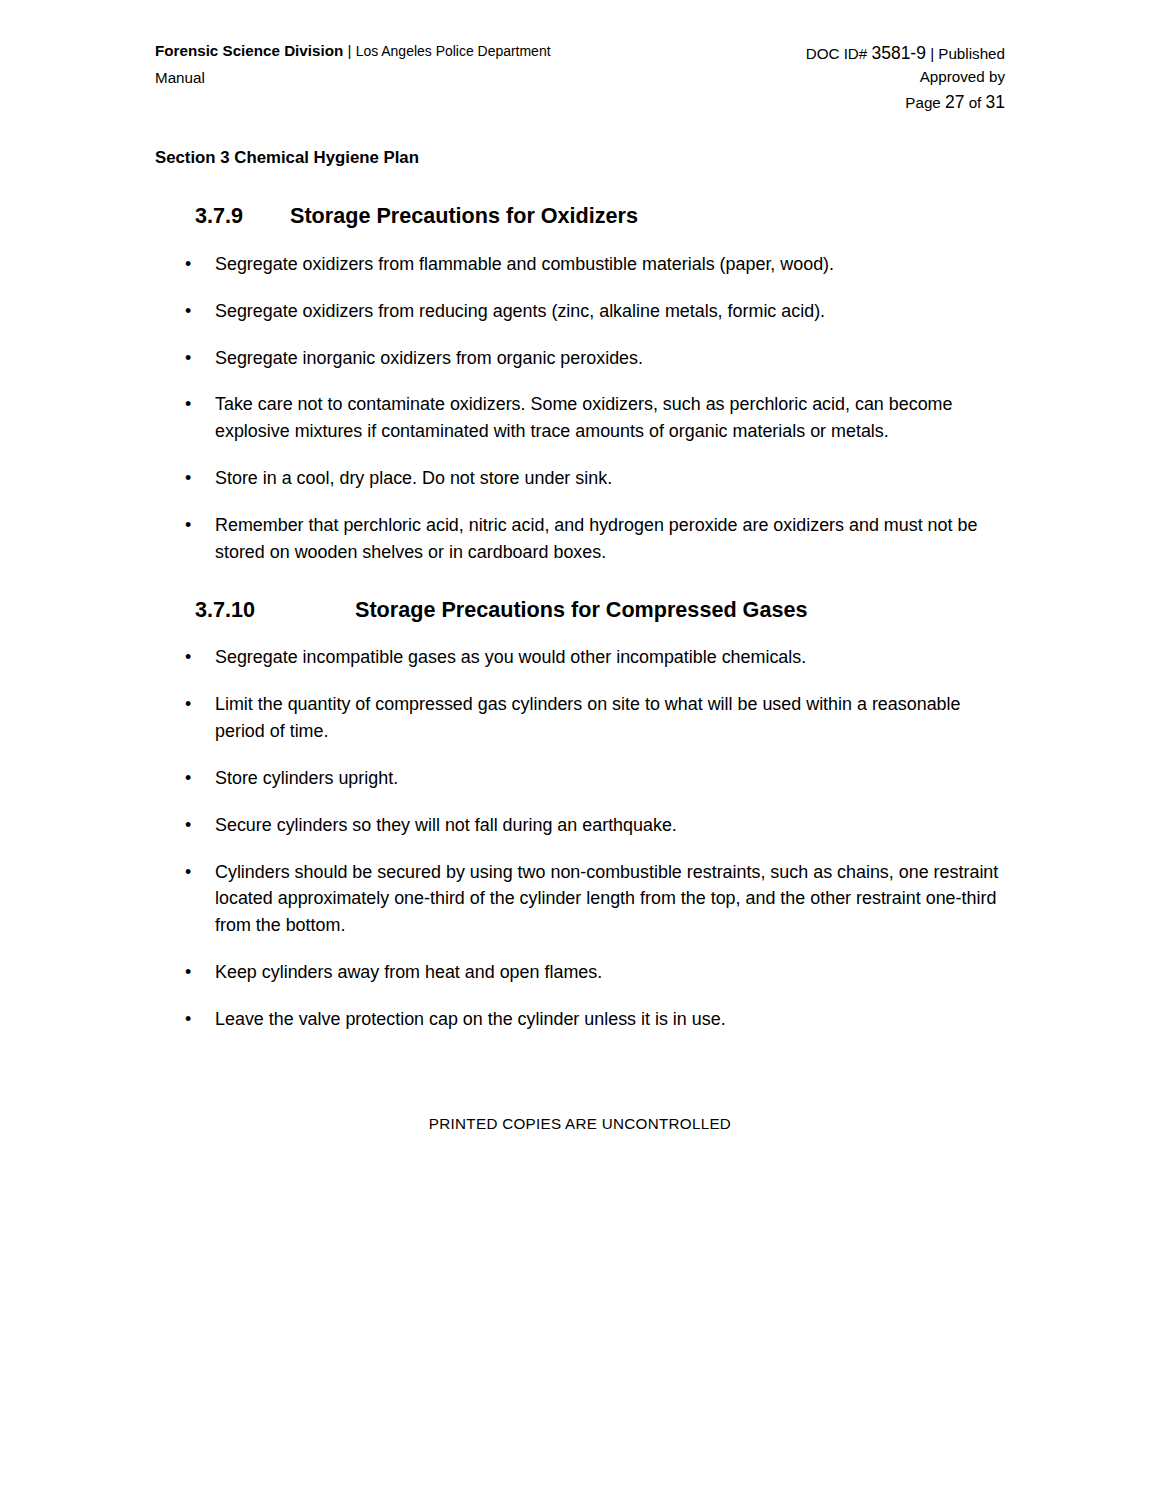Forensic Science Division | Los Angeles Police Department
Manual
DOC ID# 3581-9 | Published
Approved by
Page 27 of 31
Section 3 Chemical Hygiene Plan
3.7.9 Storage Precautions for Oxidizers
Segregate oxidizers from flammable and combustible materials (paper, wood).
Segregate oxidizers from reducing agents (zinc, alkaline metals, formic acid).
Segregate inorganic oxidizers from organic peroxides.
Take care not to contaminate oxidizers. Some oxidizers, such as perchloric acid, can become explosive mixtures if contaminated with trace amounts of organic materials or metals.
Store in a cool, dry place. Do not store under sink.
Remember that perchloric acid, nitric acid, and hydrogen peroxide are oxidizers and must not be stored on wooden shelves or in cardboard boxes.
3.7.10 Storage Precautions for Compressed Gases
Segregate incompatible gases as you would other incompatible chemicals.
Limit the quantity of compressed gas cylinders on site to what will be used within a reasonable period of time.
Store cylinders upright.
Secure cylinders so they will not fall during an earthquake.
Cylinders should be secured by using two non-combustible restraints, such as chains, one restraint located approximately one-third of the cylinder length from the top, and the other restraint one-third from the bottom.
Keep cylinders away from heat and open flames.
Leave the valve protection cap on the cylinder unless it is in use.
PRINTED COPIES ARE UNCONTROLLED